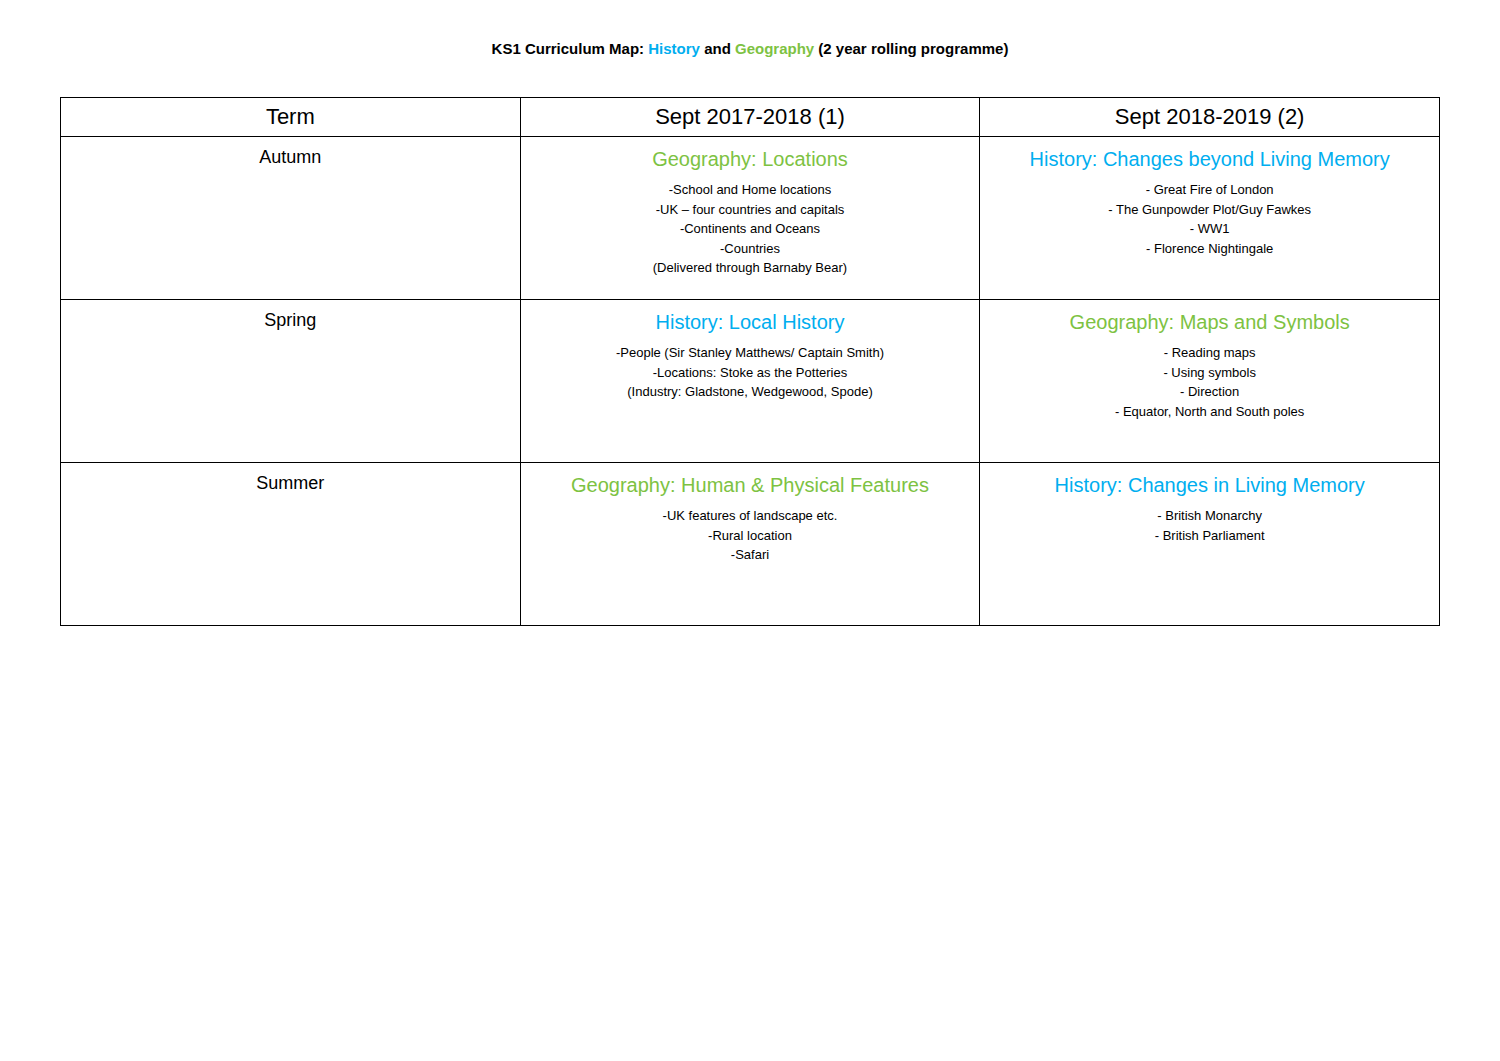KS1 Curriculum Map: History and Geography (2 year rolling programme)
| Term | Sept 2017-2018 (1) | Sept 2018-2019 (2) |
| --- | --- | --- |
| Autumn | Geography: Locations -School and Home locations -UK – four countries and capitals -Continents and Oceans -Countries (Delivered through Barnaby Bear) | History: Changes beyond Living Memory Great Fire of London The Gunpowder Plot/Guy Fawkes WW1 Florence Nightingale |
| Spring | History: Local History -People (Sir Stanley Matthews/ Captain Smith) -Locations: Stoke as the Potteries (Industry: Gladstone, Wedgewood, Spode) | Geography: Maps and Symbols Reading maps Using symbols Direction Equator, North and South poles |
| Summer | Geography: Human & Physical Features -UK features of landscape etc. -Rural location -Safari | History: Changes in Living Memory British Monarchy British Parliament |